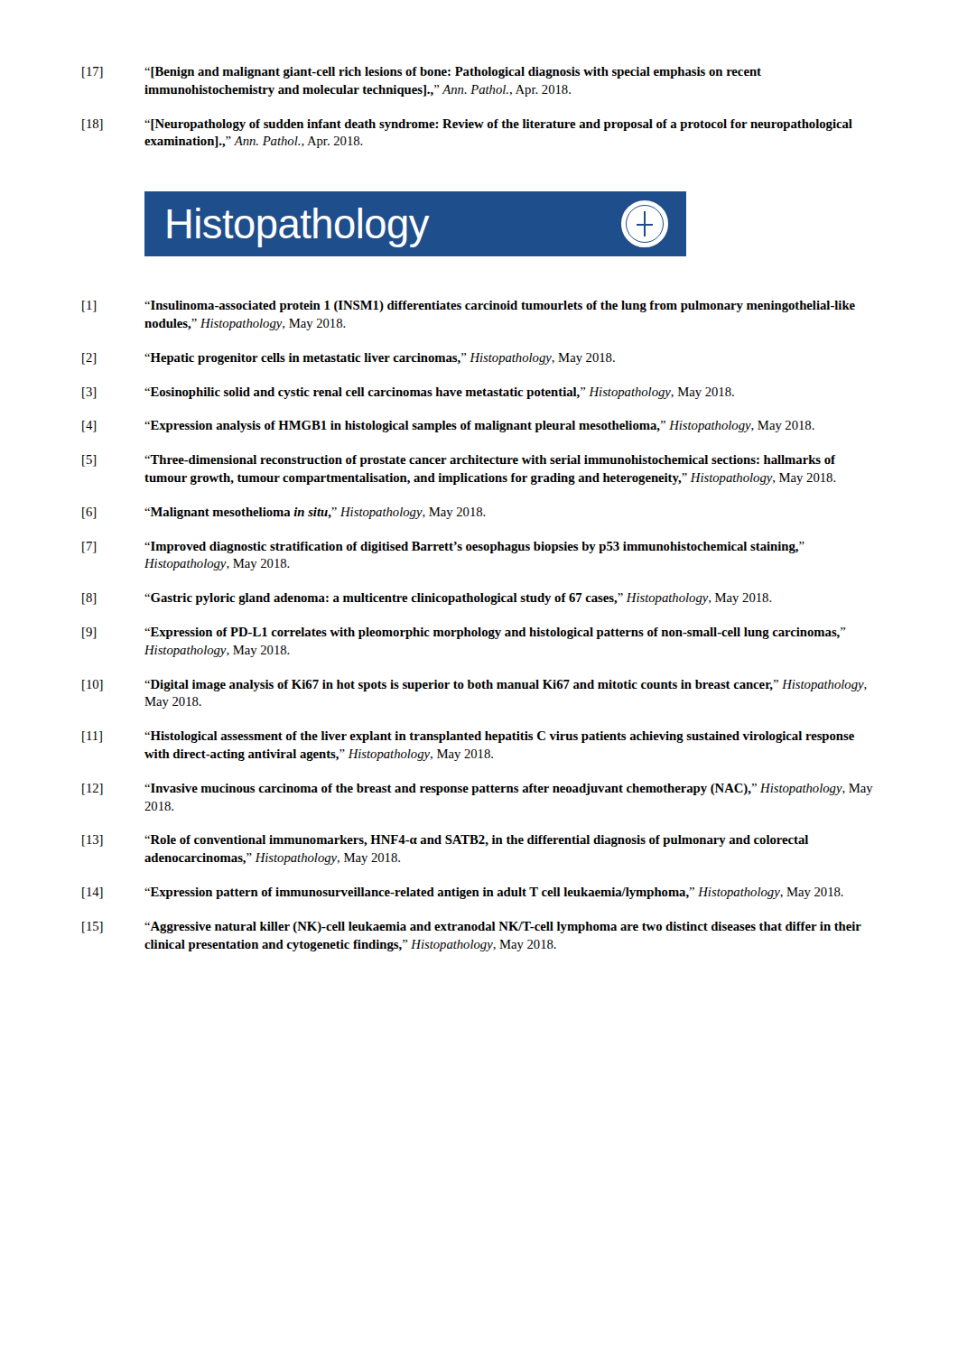[17]
“[Benign and malignant giant-cell rich lesions of bone: Pathological diagnosis with special emphasis on recent immunohistochemistry and molecular techniques].,” Ann. Pathol., Apr. 2018.
[18]
“[Neuropathology of sudden infant death syndrome: Review of the literature and proposal of a protocol for neuropathological examination].,” Ann. Pathol., Apr. 2018.
Histopathology
[1]
“Insulinoma-associated protein 1 (INSM1) differentiates carcinoid tumourlets of the lung from pulmonary meningothelial-like nodules,” Histopathology, May 2018.
[2]
“Hepatic progenitor cells in metastatic liver carcinomas,” Histopathology, May 2018.
[3]
“Eosinophilic solid and cystic renal cell carcinomas have metastatic potential,” Histopathology, May 2018.
[4]
“Expression analysis of HMGB1 in histological samples of malignant pleural mesothelioma,” Histopathology, May 2018.
[5]
“Three-dimensional reconstruction of prostate cancer architecture with serial immunohistochemical sections: hallmarks of tumour growth, tumour compartmentalisation, and implications for grading and heterogeneity,” Histopathology, May 2018.
[6]
“Malignant mesothelioma in situ,” Histopathology, May 2018.
[7]
“Improved diagnostic stratification of digitised Barrett’s oesophagus biopsies by p53 immunohistochemical staining,” Histopathology, May 2018.
[8]
“Gastric pyloric gland adenoma: a multicentre clinicopathological study of 67 cases,” Histopathology, May 2018.
[9]
“Expression of PD-L1 correlates with pleomorphic morphology and histological patterns of non-small-cell lung carcinomas,” Histopathology, May 2018.
[10]
“Digital image analysis of Ki67 in hot spots is superior to both manual Ki67 and mitotic counts in breast cancer,” Histopathology, May 2018.
[11]
“Histological assessment of the liver explant in transplanted hepatitis C virus patients achieving sustained virological response with direct-acting antiviral agents,” Histopathology, May 2018.
[12]
“Invasive mucinous carcinoma of the breast and response patterns after neoadjuvant chemotherapy (NAC),” Histopathology, May 2018.
[13]
“Role of conventional immunomarkers, HNF4-α and SATB2, in the differential diagnosis of pulmonary and colorectal adenocarcinomas,” Histopathology, May 2018.
[14]
“Expression pattern of immunosurveillance-related antigen in adult T cell leukaemia/lymphoma,” Histopathology, May 2018.
[15]
“Aggressive natural killer (NK)-cell leukaemia and extranodal NK/T-cell lymphoma are two distinct diseases that differ in their clinical presentation and cytogenetic findings,” Histopathology, May 2018.